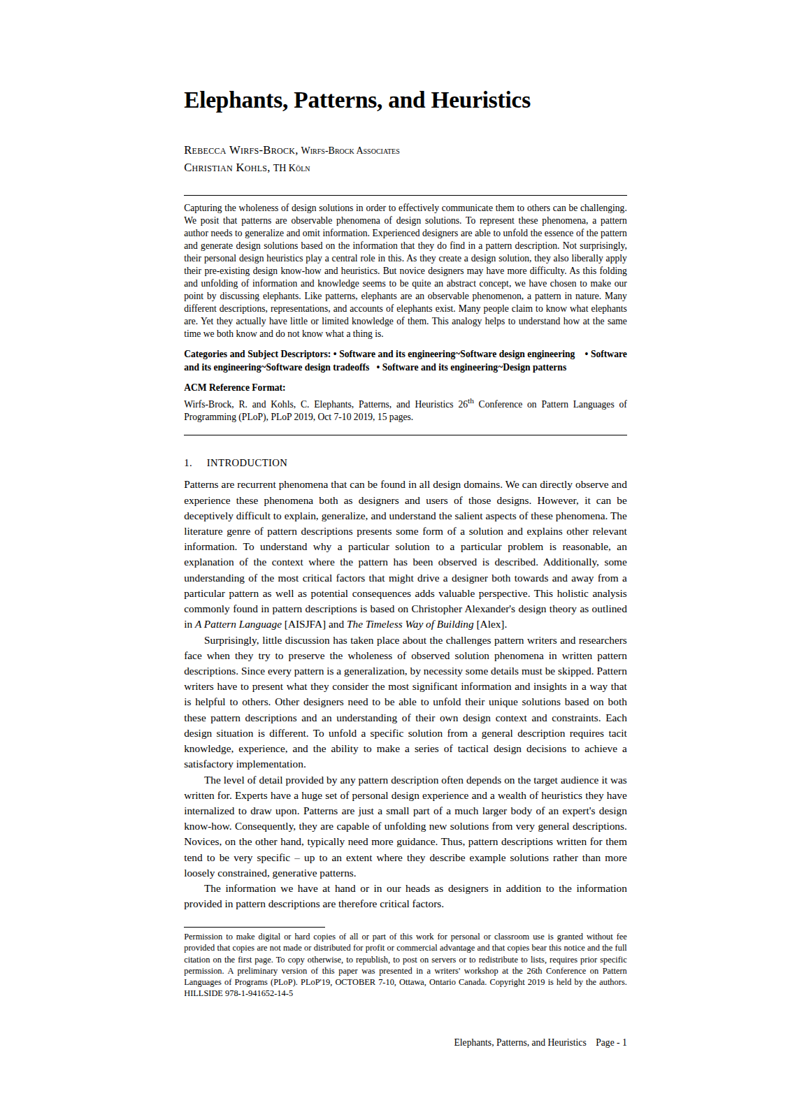Elephants, Patterns, and Heuristics
Rebecca Wirfs-Brock, Wirfs-Brock Associates
Christian Kohls, TH Köln
Capturing the wholeness of design solutions in order to effectively communicate them to others can be challenging. We posit that patterns are observable phenomena of design solutions. To represent these phenomena, a pattern author needs to generalize and omit information. Experienced designers are able to unfold the essence of the pattern and generate design solutions based on the information that they do find in a pattern description. Not surprisingly, their personal design heuristics play a central role in this. As they create a design solution, they also liberally apply their pre-existing design know-how and heuristics. But novice designers may have more difficulty. As this folding and unfolding of information and knowledge seems to be quite an abstract concept, we have chosen to make our point by discussing elephants. Like patterns, elephants are an observable phenomenon, a pattern in nature. Many different descriptions, representations, and accounts of elephants exist. Many people claim to know what elephants are. Yet they actually have little or limited knowledge of them. This analogy helps to understand how at the same time we both know and do not know what a thing is.
Categories and Subject Descriptors: • Software and its engineering~Software design engineering • Software and its engineering~Software design tradeoffs • Software and its engineering~Design patterns
ACM Reference Format:
Wirfs-Brock, R. and Kohls, C. Elephants, Patterns, and Heuristics 26th Conference on Pattern Languages of Programming (PLoP), PLoP 2019, Oct 7-10 2019, 15 pages.
1. INTRODUCTION
Patterns are recurrent phenomena that can be found in all design domains. We can directly observe and experience these phenomena both as designers and users of those designs. However, it can be deceptively difficult to explain, generalize, and understand the salient aspects of these phenomena. The literature genre of pattern descriptions presents some form of a solution and explains other relevant information. To understand why a particular solution to a particular problem is reasonable, an explanation of the context where the pattern has been observed is described. Additionally, some understanding of the most critical factors that might drive a designer both towards and away from a particular pattern as well as potential consequences adds valuable perspective. This holistic analysis commonly found in pattern descriptions is based on Christopher Alexander's design theory as outlined in A Pattern Language [AISJFA] and The Timeless Way of Building [Alex].
Surprisingly, little discussion has taken place about the challenges pattern writers and researchers face when they try to preserve the wholeness of observed solution phenomena in written pattern descriptions. Since every pattern is a generalization, by necessity some details must be skipped. Pattern writers have to present what they consider the most significant information and insights in a way that is helpful to others. Other designers need to be able to unfold their unique solutions based on both these pattern descriptions and an understanding of their own design context and constraints. Each design situation is different. To unfold a specific solution from a general description requires tacit knowledge, experience, and the ability to make a series of tactical design decisions to achieve a satisfactory implementation.
The level of detail provided by any pattern description often depends on the target audience it was written for. Experts have a huge set of personal design experience and a wealth of heuristics they have internalized to draw upon. Patterns are just a small part of a much larger body of an expert's design know-how. Consequently, they are capable of unfolding new solutions from very general descriptions. Novices, on the other hand, typically need more guidance. Thus, pattern descriptions written for them tend to be very specific – up to an extent where they describe example solutions rather than more loosely constrained, generative patterns.
The information we have at hand or in our heads as designers in addition to the information provided in pattern descriptions are therefore critical factors.
Permission to make digital or hard copies of all or part of this work for personal or classroom use is granted without fee provided that copies are not made or distributed for profit or commercial advantage and that copies bear this notice and the full citation on the first page. To copy otherwise, to republish, to post on servers or to redistribute to lists, requires prior specific permission. A preliminary version of this paper was presented in a writers' workshop at the 26th Conference on Pattern Languages of Programs (PLoP). PLoP'19, OCTOBER 7-10, Ottawa, Ontario Canada. Copyright 2019 is held by the authors. HILLSIDE 978-1-941652-14-5
Elephants, Patterns, and Heuristics Page - 1